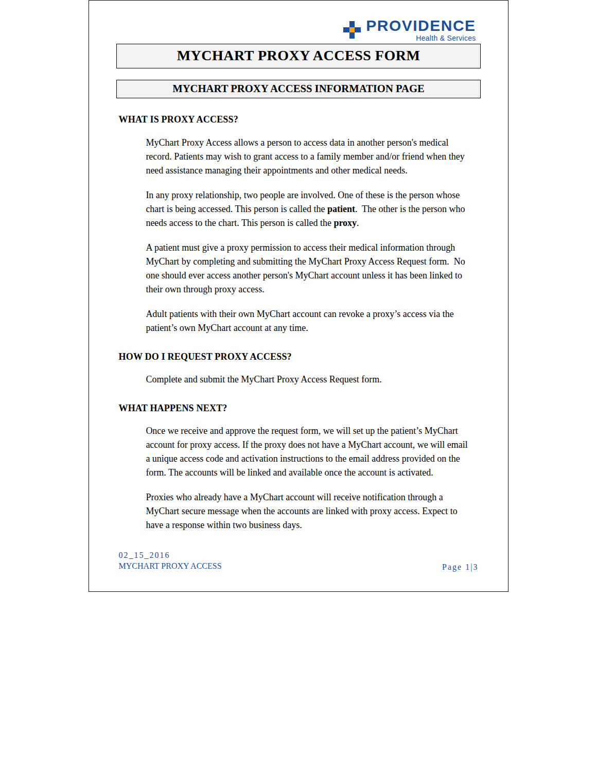PROVIDENCE
Health & Services
MYCHART PROXY ACCESS FORM
MYCHART PROXY ACCESS INFORMATION PAGE
WHAT IS PROXY ACCESS?
MyChart Proxy Access allows a person to access data in another person's medical record. Patients may wish to grant access to a family member and/or friend when they need assistance managing their appointments and other medical needs.
In any proxy relationship, two people are involved. One of these is the person whose chart is being accessed. This person is called the patient. The other is the person who needs access to the chart. This person is called the proxy.
A patient must give a proxy permission to access their medical information through MyChart by completing and submitting the MyChart Proxy Access Request form. No one should ever access another person's MyChart account unless it has been linked to their own through proxy access.
Adult patients with their own MyChart account can revoke a proxy’s access via the patient’s own MyChart account at any time.
HOW DO I REQUEST PROXY ACCESS?
Complete and submit the MyChart Proxy Access Request form.
WHAT HAPPENS NEXT?
Once we receive and approve the request form, we will set up the patient’s MyChart account for proxy access. If the proxy does not have a MyChart account, we will email a unique access code and activation instructions to the email address provided on the form. The accounts will be linked and available once the account is activated.
Proxies who already have a MyChart account will receive notification through a MyChart secure message when the accounts are linked with proxy access. Expect to have a response within two business days.
02_15_2016
MYCHART PROXY ACCESS
Page 1|3